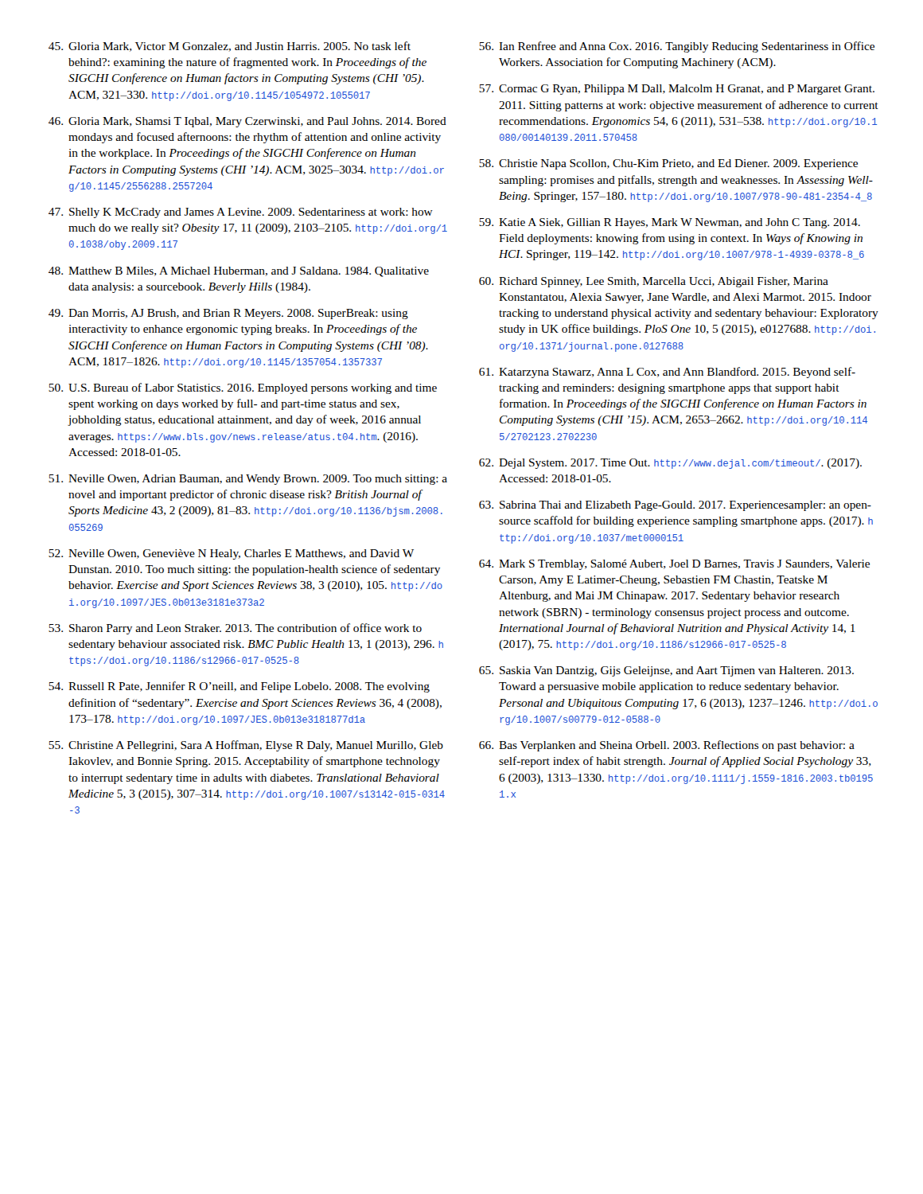45. Gloria Mark, Victor M Gonzalez, and Justin Harris. 2005. No task left behind?: examining the nature of fragmented work. In Proceedings of the SIGCHI Conference on Human factors in Computing Systems (CHI ’05). ACM, 321–330. http://doi.org/10.1145/1054972.1055017
46. Gloria Mark, Shamsi T Iqbal, Mary Czerwinski, and Paul Johns. 2014. Bored mondays and focused afternoons: the rhythm of attention and online activity in the workplace. In Proceedings of the SIGCHI Conference on Human Factors in Computing Systems (CHI ’14). ACM, 3025–3034. http://doi.org/10.1145/2556288.2557204
47. Shelly K McCrady and James A Levine. 2009. Sedentariness at work: how much do we really sit? Obesity 17, 11 (2009), 2103–2105. http://doi.org/10.1038/oby.2009.117
48. Matthew B Miles, A Michael Huberman, and J Saldana. 1984. Qualitative data analysis: a sourcebook. Beverly Hills (1984).
49. Dan Morris, AJ Brush, and Brian R Meyers. 2008. SuperBreak: using interactivity to enhance ergonomic typing breaks. In Proceedings of the SIGCHI Conference on Human Factors in Computing Systems (CHI ’08). ACM, 1817–1826. http://doi.org/10.1145/1357054.1357337
50. U.S. Bureau of Labor Statistics. 2016. Employed persons working and time spent working on days worked by full- and part-time status and sex, jobholding status, educational attainment, and day of week, 2016 annual averages. https://www.bls.gov/news.release/atus.t04.htm. (2016). Accessed: 2018-01-05.
51. Neville Owen, Adrian Bauman, and Wendy Brown. 2009. Too much sitting: a novel and important predictor of chronic disease risk? British Journal of Sports Medicine 43, 2 (2009), 81–83. http://doi.org/10.1136/bjsm.2008.055269
52. Neville Owen, Geneviève N Healy, Charles E Matthews, and David W Dunstan. 2010. Too much sitting: the population-health science of sedentary behavior. Exercise and Sport Sciences Reviews 38, 3 (2010), 105. http://doi.org/10.1097/JES.0b013e3181e373a2
53. Sharon Parry and Leon Straker. 2013. The contribution of office work to sedentary behaviour associated risk. BMC Public Health 13, 1 (2013), 296. https://doi.org/10.1186/s12966-017-0525-8
54. Russell R Pate, Jennifer R O’neill, and Felipe Lobelo. 2008. The evolving definition of “sedentary”. Exercise and Sport Sciences Reviews 36, 4 (2008), 173–178. http://doi.org/10.1097/JES.0b013e3181877d1a
55. Christine A Pellegrini, Sara A Hoffman, Elyse R Daly, Manuel Murillo, Gleb Iakovlev, and Bonnie Spring. 2015. Acceptability of smartphone technology to interrupt sedentary time in adults with diabetes. Translational Behavioral Medicine 5, 3 (2015), 307–314. http://doi.org/10.1007/s13142-015-0314-3
56. Ian Renfree and Anna Cox. 2016. Tangibly Reducing Sedentariness in Office Workers. Association for Computing Machinery (ACM).
57. Cormac G Ryan, Philippa M Dall, Malcolm H Granat, and P Margaret Grant. 2011. Sitting patterns at work: objective measurement of adherence to current recommendations. Ergonomics 54, 6 (2011), 531–538. http://doi.org/10.1080/00140139.2011.570458
58. Christie Napa Scollon, Chu-Kim Prieto, and Ed Diener. 2009. Experience sampling: promises and pitfalls, strength and weaknesses. In Assessing Well-Being. Springer, 157–180. http://doi.org/10.1007/978-90-481-2354-4_8
59. Katie A Siek, Gillian R Hayes, Mark W Newman, and John C Tang. 2014. Field deployments: knowing from using in context. In Ways of Knowing in HCI. Springer, 119–142. http://doi.org/10.1007/978-1-4939-0378-8_6
60. Richard Spinney, Lee Smith, Marcella Ucci, Abigail Fisher, Marina Konstantatou, Alexia Sawyer, Jane Wardle, and Alexi Marmot. 2015. Indoor tracking to understand physical activity and sedentary behaviour: Exploratory study in UK office buildings. PloS One 10, 5 (2015), e0127688. http://doi.org/10.1371/journal.pone.0127688
61. Katarzyna Stawarz, Anna L Cox, and Ann Blandford. 2015. Beyond self-tracking and reminders: designing smartphone apps that support habit formation. In Proceedings of the SIGCHI Conference on Human Factors in Computing Systems (CHI ’15). ACM, 2653–2662. http://doi.org/10.1145/2702123.2702230
62. Dejal System. 2017. Time Out. http://www.dejal.com/timeout/. (2017). Accessed: 2018-01-05.
63. Sabrina Thai and Elizabeth Page-Gould. 2017. Experiencesampler: an open-source scaffold for building experience sampling smartphone apps. (2017). http://doi.org/10.1037/met0000151
64. Mark S Tremblay, Salomé Aubert, Joel D Barnes, Travis J Saunders, Valerie Carson, Amy E Latimer-Cheung, Sebastien FM Chastin, Teatske M Altenburg, and Mai JM Chinapaw. 2017. Sedentary behavior research network (SBRN) - terminology consensus project process and outcome. International Journal of Behavioral Nutrition and Physical Activity 14, 1 (2017), 75. http://doi.org/10.1186/s12966-017-0525-8
65. Saskia Van Dantzig, Gijs Geleijnse, and Aart Tijmen van Halteren. 2013. Toward a persuasive mobile application to reduce sedentary behavior. Personal and Ubiquitous Computing 17, 6 (2013), 1237–1246. http://doi.org/10.1007/s00779-012-0588-0
66. Bas Verplanken and Sheina Orbell. 2003. Reflections on past behavior: a self-report index of habit strength. Journal of Applied Social Psychology 33, 6 (2003), 1313–1330. http://doi.org/10.1111/j.1559-1816.2003.tb01951.x